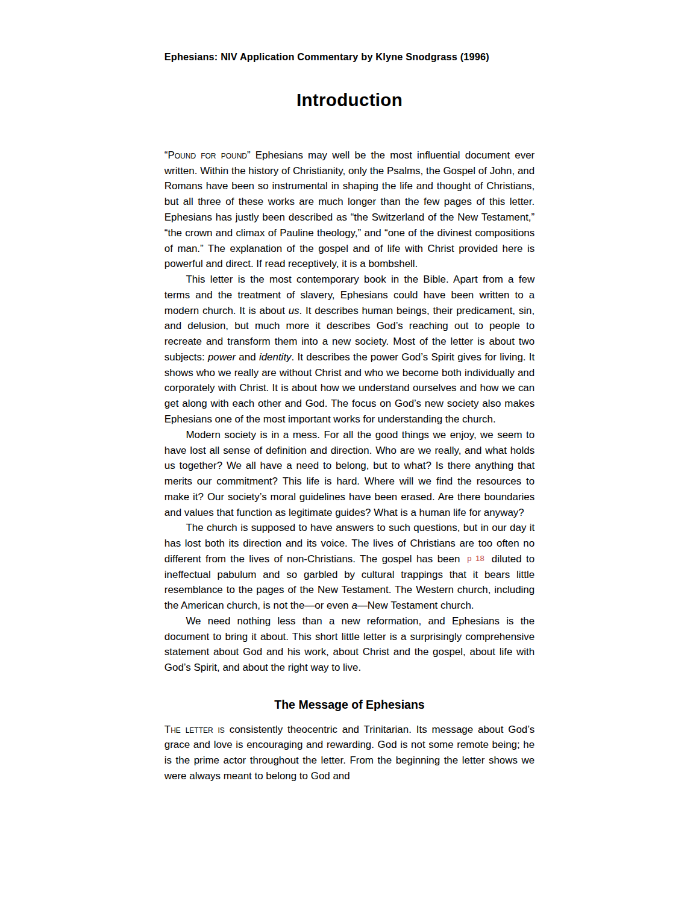Ephesians: NIV Application Commentary by Klyne Snodgrass (1996)
Introduction
“Pound for pound” Ephesians may well be the most influential document ever written. Within the history of Christianity, only the Psalms, the Gospel of John, and Romans have been so instrumental in shaping the life and thought of Christians, but all three of these works are much longer than the few pages of this letter. Ephesians has justly been described as “the Switzerland of the New Testament,” “the crown and climax of Pauline theology,” and “one of the divinest compositions of man.” The explanation of the gospel and of life with Christ provided here is powerful and direct. If read receptively, it is a bombshell.
This letter is the most contemporary book in the Bible. Apart from a few terms and the treatment of slavery, Ephesians could have been written to a modern church. It is about us. It describes human beings, their predicament, sin, and delusion, but much more it describes God’s reaching out to people to recreate and transform them into a new society. Most of the letter is about two subjects: power and identity. It describes the power God’s Spirit gives for living. It shows who we really are without Christ and who we become both individually and corporately with Christ. It is about how we understand ourselves and how we can get along with each other and God. The focus on God’s new society also makes Ephesians one of the most important works for understanding the church.
Modern society is in a mess. For all the good things we enjoy, we seem to have lost all sense of definition and direction. Who are we really, and what holds us together? We all have a need to belong, but to what? Is there anything that merits our commitment? This life is hard. Where will we find the resources to make it? Our society’s moral guidelines have been erased. Are there boundaries and values that function as legitimate guides? What is a human life for anyway?
The church is supposed to have answers to such questions, but in our day it has lost both its direction and its voice. The lives of Christians are too often no different from the lives of non-Christians. The gospel has been p 18 diluted to ineffectual pabulum and so garbled by cultural trappings that it bears little resemblance to the pages of the New Testament. The Western church, including the American church, is not the—or even a—New Testament church.
We need nothing less than a new reformation, and Ephesians is the document to bring it about. This short little letter is a surprisingly comprehensive statement about God and his work, about Christ and the gospel, about life with God’s Spirit, and about the right way to live.
The Message of Ephesians
The letter is consistently theocentric and Trinitarian. Its message about God’s grace and love is encouraging and rewarding. God is not some remote being; he is the prime actor throughout the letter. From the beginning the letter shows we were always meant to belong to God and